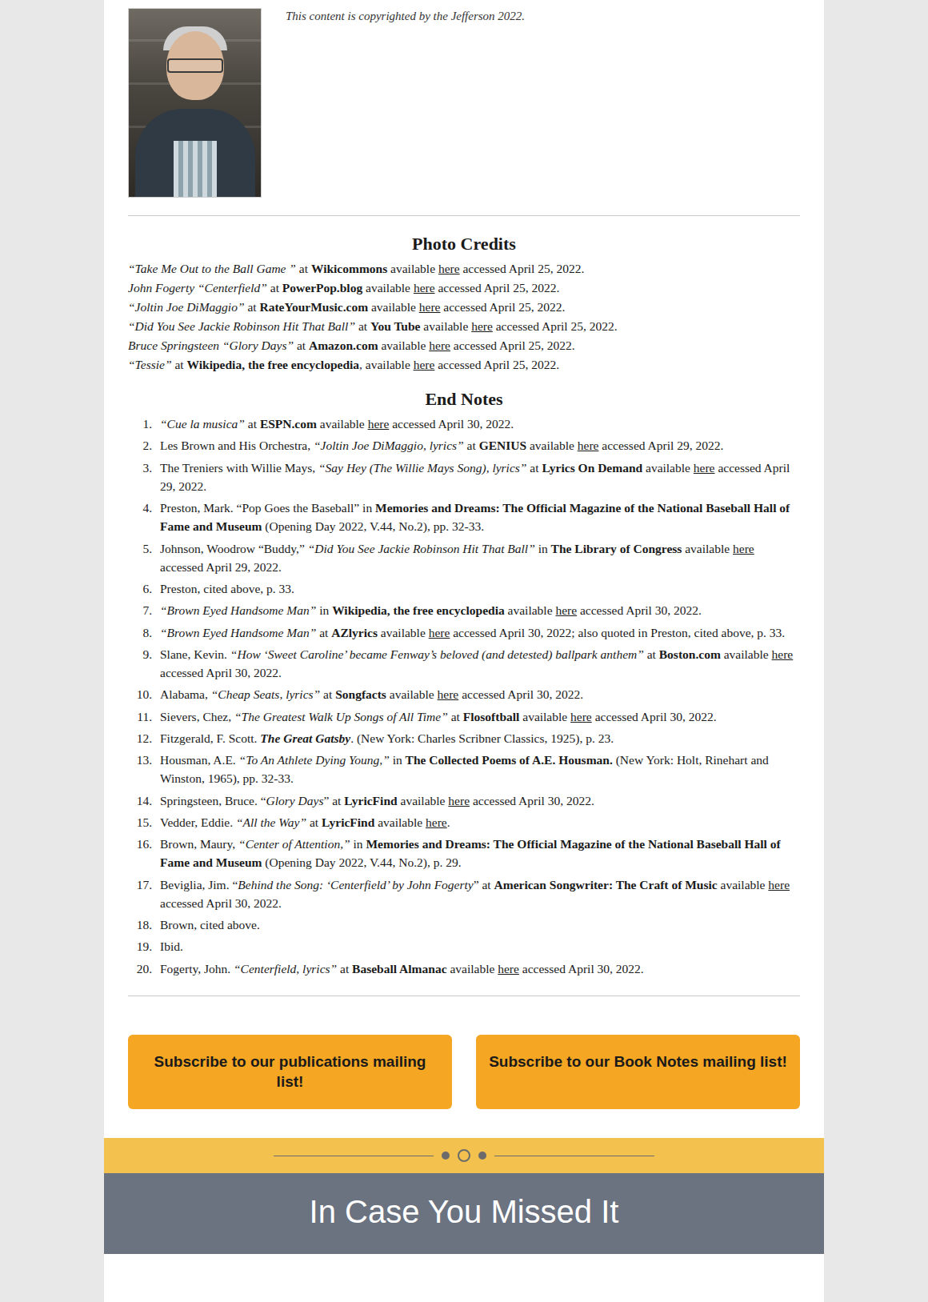This content is copyrighted by the Jefferson 2022.
Photo Credits
“Take Me Out to the Ball Game ” at Wikicommons available here accessed April 25, 2022.
John Fogerty “Centerfield” at PowerPop.blog available here accessed April 25, 2022.
“Joltin Joe DiMaggio” at RateYourMusic.com available here accessed April 25, 2022.
“Did You See Jackie Robinson Hit That Ball” at You Tube available here accessed April 25, 2022.
Bruce Springsteen “Glory Days” at Amazon.com available here accessed April 25, 2022.
“Tessie” at Wikipedia, the free encyclopedia, available here accessed April 25, 2022.
End Notes
“Cue la musica” at ESPN.com available here accessed April 30, 2022.
Les Brown and His Orchestra, “Joltin Joe DiMaggio, lyrics” at GENIUS available here accessed April 29, 2022.
The Treniers with Willie Mays, “Say Hey (The Willie Mays Song), lyrics” at Lyrics On Demand available here accessed April 29, 2022.
Preston, Mark. “Pop Goes the Baseball” in Memories and Dreams: The Official Magazine of the National Baseball Hall of Fame and Museum (Opening Day 2022, V.44, No.2), pp. 32-33.
Johnson, Woodrow “Buddy,” “Did You See Jackie Robinson Hit That Ball” in The Library of Congress available here accessed April 29, 2022.
Preston, cited above, p. 33.
“Brown Eyed Handsome Man” in Wikipedia, the free encyclopedia available here accessed April 30, 2022.
“Brown Eyed Handsome Man” at AZlyrics available here accessed April 30, 2022; also quoted in Preston, cited above, p. 33.
Slane, Kevin. “How ‘Sweet Caroline’ became Fenway’s beloved (and detested) ballpark anthem” at Boston.com available here accessed April 30, 2022.
Alabama, “Cheap Seats, lyrics” at Songfacts available here accessed April 30, 2022.
Sievers, Chez, “The Greatest Walk Up Songs of All Time” at Flosoftball available here accessed April 30, 2022.
Fitzgerald, F. Scott. The Great Gatsby. (New York: Charles Scribner Classics, 1925), p. 23.
Housman, A.E. “To An Athlete Dying Young,” in The Collected Poems of A.E. Housman. (New York: Holt, Rinehart and Winston, 1965), pp. 32-33.
Springsteen, Bruce. “Glory Days” at LyricFind available here accessed April 30, 2022.
Vedder, Eddie. “All the Way” at LyricFind available here.
Brown, Maury, “Center of Attention,” in Memories and Dreams: The Official Magazine of the National Baseball Hall of Fame and Museum (Opening Day 2022, V.44, No.2), p. 29.
Beviglia, Jim. “Behind the Song: ‘Centerfield’ by John Fogerty” at American Songwriter: The Craft of Music available here accessed April 30, 2022.
Brown, cited above.
Ibid.
Fogerty, John. “Centerfield, lyrics” at Baseball Almanac available here accessed April 30, 2022.
Subscribe to our publications mailing list! Subscribe to our Book Notes mailing list!
In Case You Missed It